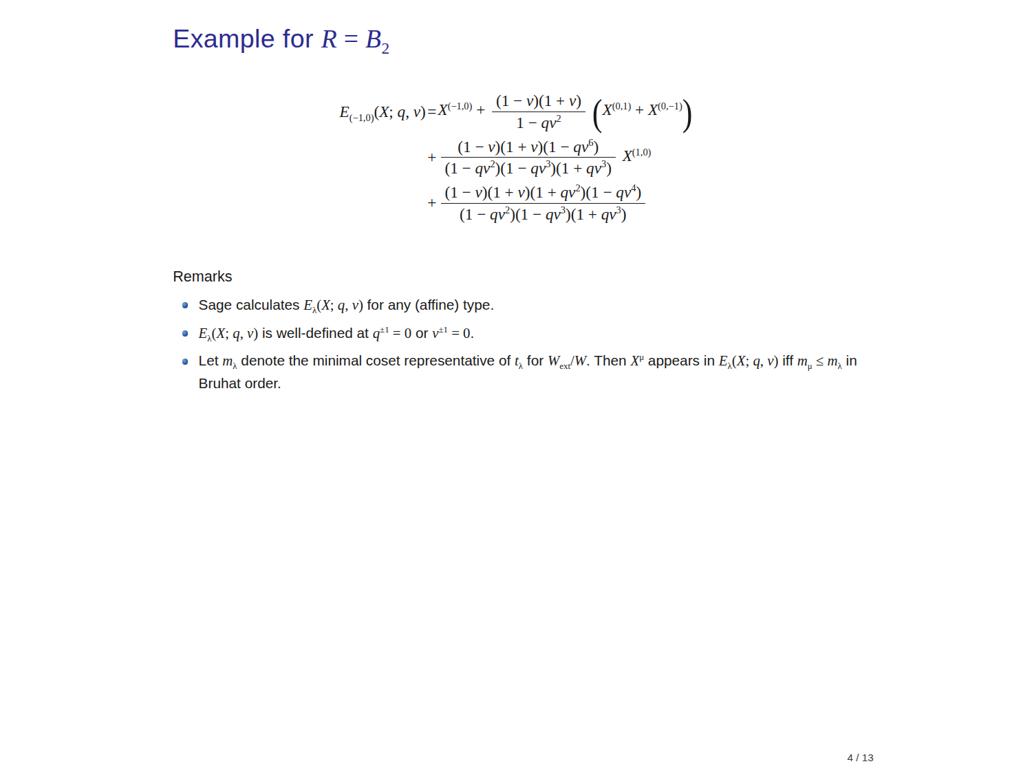Example for R = B2
| E (−1,0) ( X ; q , v ) | = | X (−1,0) + (1 − v )(1 + v ) 1 − qv 2 ( X (0,1) + X (0,−1) ) |
| | + | (1 − v )(1 + v )(1 − qv 6 ) (1 − qv 2 )(1 − qv 3 )(1 + qv 3 ) X (1,0) |
| | + | (1 − v )(1 + v )(1 + qv 2 )(1 − qv 4 ) (1 − qv 2 )(1 − qv 3 )(1 + qv 3 ) |
Remarks
Sage calculates Eλ(X; q, v) for any (affine) type.
Eλ(X; q, v) is well-defined at q±1 = 0 or v±1 = 0.
Let mλ denote the minimal coset representative of tλ for Wext/W. Then Xμ appears in Eλ(X; q, v) iff mμ ≤ mλ in Bruhat order.
4 / 13